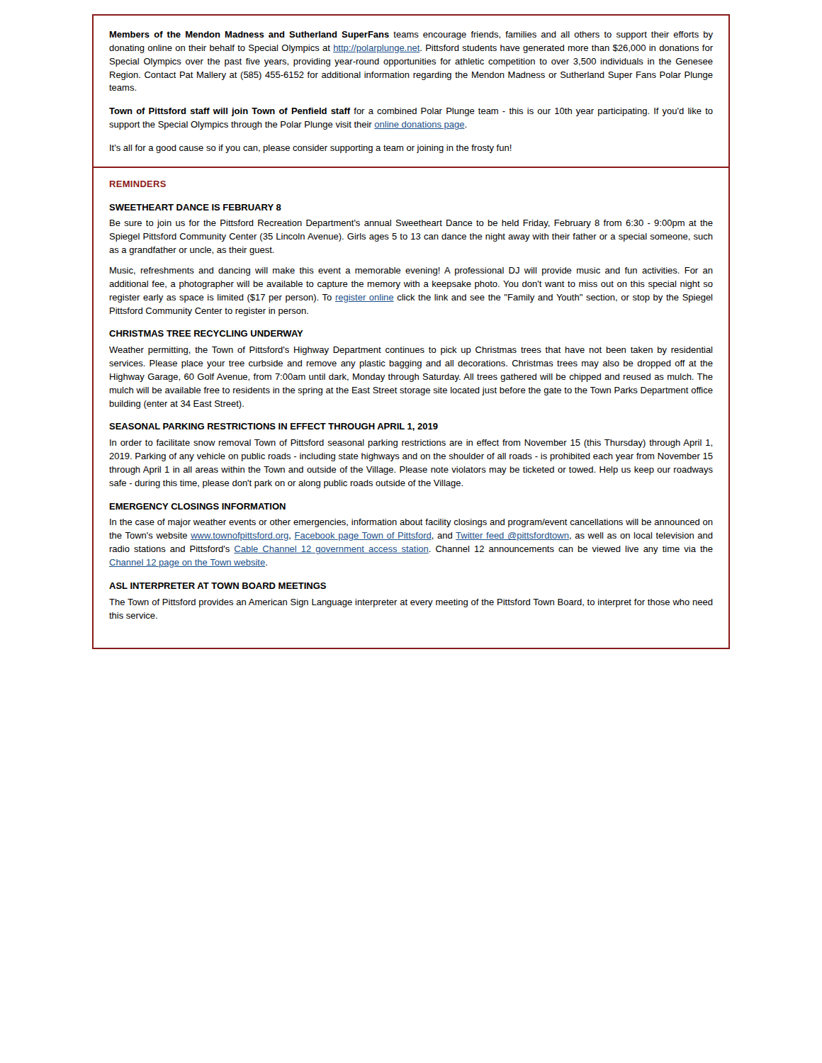Members of the Mendon Madness and Sutherland SuperFans teams encourage friends, families and all others to support their efforts by donating online on their behalf to Special Olympics at http://polarplunge.net. Pittsford students have generated more than $26,000 in donations for Special Olympics over the past five years, providing year-round opportunities for athletic competition to over 3,500 individuals in the Genesee Region. Contact Pat Mallery at (585) 455-6152 for additional information regarding the Mendon Madness or Sutherland Super Fans Polar Plunge teams.
Town of Pittsford staff will join Town of Penfield staff for a combined Polar Plunge team - this is our 10th year participating. If you'd like to support the Special Olympics through the Polar Plunge visit their online donations page.
It's all for a good cause so if you can, please consider supporting a team or joining in the frosty fun!
REMINDERS
Sweetheart Dance is February 8
Be sure to join us for the Pittsford Recreation Department's annual Sweetheart Dance to be held Friday, February 8 from 6:30 - 9:00pm at the Spiegel Pittsford Community Center (35 Lincoln Avenue). Girls ages 5 to 13 can dance the night away with their father or a special someone, such as a grandfather or uncle, as their guest.
Music, refreshments and dancing will make this event a memorable evening! A professional DJ will provide music and fun activities. For an additional fee, a photographer will be available to capture the memory with a keepsake photo. You don't want to miss out on this special night so register early as space is limited ($17 per person). To register online click the link and see the "Family and Youth" section, or stop by the Spiegel Pittsford Community Center to register in person.
Christmas Tree Recycling Underway
Weather permitting, the Town of Pittsford's Highway Department continues to pick up Christmas trees that have not been taken by residential services. Please place your tree curbside and remove any plastic bagging and all decorations. Christmas trees may also be dropped off at the Highway Garage, 60 Golf Avenue, from 7:00am until dark, Monday through Saturday. All trees gathered will be chipped and reused as mulch. The mulch will be available free to residents in the spring at the East Street storage site located just before the gate to the Town Parks Department office building (enter at 34 East Street).
Seasonal Parking Restrictions in Effect Through April 1, 2019
In order to facilitate snow removal Town of Pittsford seasonal parking restrictions are in effect from November 15 (this Thursday) through April 1, 2019. Parking of any vehicle on public roads - including state highways and on the shoulder of all roads - is prohibited each year from November 15 through April 1 in all areas within the Town and outside of the Village. Please note violators may be ticketed or towed. Help us keep our roadways safe - during this time, please don't park on or along public roads outside of the Village.
Emergency Closings Information
In the case of major weather events or other emergencies, information about facility closings and program/event cancellations will be announced on the Town's website www.townofpittsford.org, Facebook page Town of Pittsford, and Twitter feed @pittsfordtown, as well as on local television and radio stations and Pittsford's Cable Channel 12 government access station. Channel 12 announcements can be viewed live any time via the Channel 12 page on the Town website.
ASL Interpreter at Town Board Meetings
The Town of Pittsford provides an American Sign Language interpreter at every meeting of the Pittsford Town Board, to interpret for those who need this service.